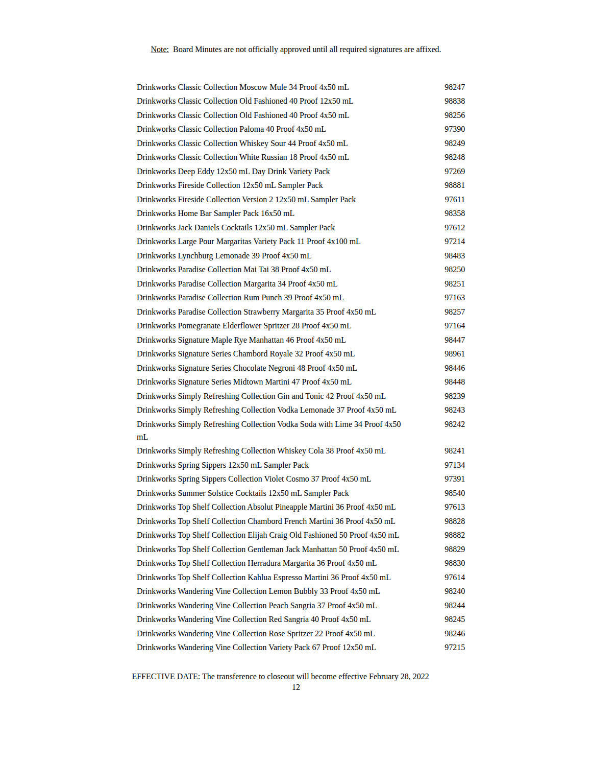Note: Board Minutes are not officially approved until all required signatures are affixed.
| Drinkworks Classic Collection Moscow Mule 34 Proof 4x50 mL | 98247 |
| Drinkworks Classic Collection Old Fashioned 40 Proof 12x50 mL | 98838 |
| Drinkworks Classic Collection Old Fashioned 40 Proof 4x50 mL | 98256 |
| Drinkworks Classic Collection Paloma 40 Proof 4x50 mL | 97390 |
| Drinkworks Classic Collection Whiskey Sour 44 Proof 4x50 mL | 98249 |
| Drinkworks Classic Collection White Russian 18 Proof 4x50 mL | 98248 |
| Drinkworks Deep Eddy 12x50 mL Day Drink Variety Pack | 97269 |
| Drinkworks Fireside Collection 12x50 mL Sampler Pack | 98881 |
| Drinkworks Fireside Collection Version 2 12x50 mL Sampler Pack | 97611 |
| Drinkworks Home Bar Sampler Pack 16x50 mL | 98358 |
| Drinkworks Jack Daniels Cocktails 12x50 mL Sampler Pack | 97612 |
| Drinkworks Large Pour Margaritas Variety Pack 11 Proof 4x100 mL | 97214 |
| Drinkworks Lynchburg Lemonade 39 Proof 4x50 mL | 98483 |
| Drinkworks Paradise Collection Mai Tai 38 Proof 4x50 mL | 98250 |
| Drinkworks Paradise Collection Margarita 34 Proof 4x50 mL | 98251 |
| Drinkworks Paradise Collection Rum Punch 39 Proof 4x50 mL | 97163 |
| Drinkworks Paradise Collection Strawberry Margarita 35 Proof 4x50 mL | 98257 |
| Drinkworks Pomegranate Elderflower Spritzer 28 Proof 4x50 mL | 97164 |
| Drinkworks Signature Maple Rye Manhattan 46 Proof 4x50 mL | 98447 |
| Drinkworks Signature Series Chambord Royale 32 Proof 4x50 mL | 98961 |
| Drinkworks Signature Series Chocolate Negroni 48 Proof 4x50 mL | 98446 |
| Drinkworks Signature Series Midtown Martini 47 Proof 4x50 mL | 98448 |
| Drinkworks Simply Refreshing Collection Gin and Tonic 42 Proof 4x50 mL | 98239 |
| Drinkworks Simply Refreshing Collection Vodka Lemonade 37 Proof 4x50 mL | 98243 |
| Drinkworks Simply Refreshing Collection Vodka Soda with Lime 34 Proof 4x50 mL | 98242 |
| Drinkworks Simply Refreshing Collection Whiskey Cola 38 Proof 4x50 mL | 98241 |
| Drinkworks Spring Sippers 12x50 mL Sampler Pack | 97134 |
| Drinkworks Spring Sippers Collection Violet Cosmo 37 Proof 4x50 mL | 97391 |
| Drinkworks Summer Solstice Cocktails 12x50 mL Sampler Pack | 98540 |
| Drinkworks Top Shelf Collection Absolut Pineapple Martini 36 Proof 4x50 mL | 97613 |
| Drinkworks Top Shelf Collection Chambord French Martini 36 Proof 4x50 mL | 98828 |
| Drinkworks Top Shelf Collection Elijah Craig Old Fashioned 50 Proof 4x50 mL | 98882 |
| Drinkworks Top Shelf Collection Gentleman Jack Manhattan 50 Proof 4x50 mL | 98829 |
| Drinkworks Top Shelf Collection Herradura Margarita 36 Proof 4x50 mL | 98830 |
| Drinkworks Top Shelf Collection Kahlua Espresso Martini 36 Proof 4x50 mL | 97614 |
| Drinkworks Wandering Vine Collection Lemon Bubbly 33 Proof 4x50 mL | 98240 |
| Drinkworks Wandering Vine Collection Peach Sangria 37 Proof 4x50 mL | 98244 |
| Drinkworks Wandering Vine Collection Red Sangria 40 Proof 4x50 mL | 98245 |
| Drinkworks Wandering Vine Collection Rose Spritzer 22 Proof 4x50 mL | 98246 |
| Drinkworks Wandering Vine Collection Variety Pack 67 Proof 12x50 mL | 97215 |
EFFECTIVE DATE: The transference to closeout will become effective February 28, 2022
12